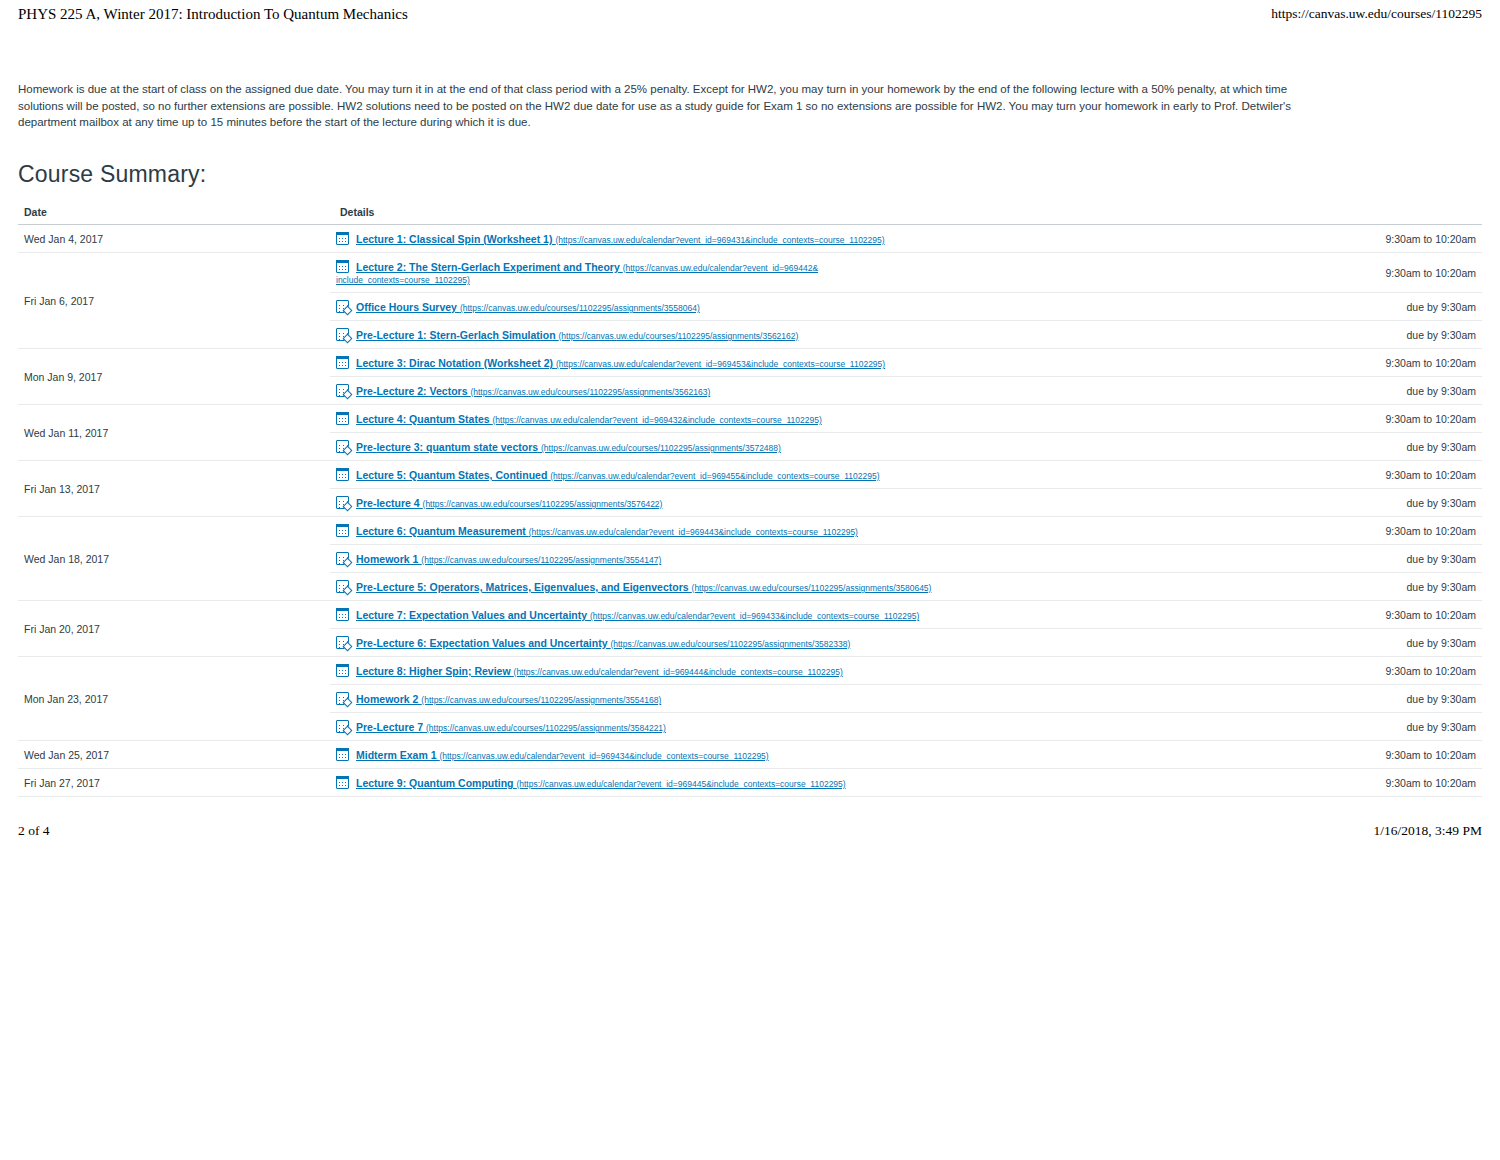PHYS 225 A, Winter 2017: Introduction To Quantum Mechanics
https://canvas.uw.edu/courses/1102295
Homework is due at the start of class on the assigned due date. You may turn it in at the end of that class period with a 25% penalty. Except for HW2, you may turn in your homework by the end of the following lecture with a 50% penalty, at which time solutions will be posted, so no further extensions are possible. HW2 solutions need to be posted on the HW2 due date for use as a study guide for Exam 1 so no extensions are possible for HW2. You may turn your homework in early to Prof. Detwiler's department mailbox at any time up to 15 minutes before the start of the lecture during which it is due.
Course Summary:
| Date | Details |
| --- | --- |
| Wed Jan 4, 2017 | Lecture 1: Classical Spin (Worksheet 1) (https://canvas.uw.edu/calendar?event_id=969431&include_contexts=course_1102295) | 9:30am to 10:20am |
| Fri Jan 6, 2017 | Lecture 2: The Stern-Gerlach Experiment and Theory (https://canvas.uw.edu/calendar?event_id=969442& include_contexts=course_1102295) | 9:30am to 10:20am |
| Office Hours Survey (https://canvas.uw.edu/courses/1102295/assignments/3558064) | due by 9:30am |
| Pre-Lecture 1: Stern-Gerlach Simulation (https://canvas.uw.edu/courses/1102295/assignments/3562162) | due by 9:30am |
| Mon Jan 9, 2017 | Lecture 3: Dirac Notation (Worksheet 2) (https://canvas.uw.edu/calendar?event_id=969453&include_contexts=course_1102295) | 9:30am to 10:20am |
| Pre-Lecture 2: Vectors (https://canvas.uw.edu/courses/1102295/assignments/3562163) | due by 9:30am |
| Wed Jan 11, 2017 | Lecture 4: Quantum States (https://canvas.uw.edu/calendar?event_id=969432&include_contexts=course_1102295) | 9:30am to 10:20am |
| Pre-lecture 3: quantum state vectors (https://canvas.uw.edu/courses/1102295/assignments/3572488) | due by 9:30am |
| Fri Jan 13, 2017 | Lecture 5: Quantum States, Continued (https://canvas.uw.edu/calendar?event_id=969455&include_contexts=course_1102295) | 9:30am to 10:20am |
| Pre-lecture 4 (https://canvas.uw.edu/courses/1102295/assignments/3576422) | due by 9:30am |
| Wed Jan 18, 2017 | Lecture 6: Quantum Measurement (https://canvas.uw.edu/calendar?event_id=969443&include_contexts=course_1102295) | 9:30am to 10:20am |
| Homework 1 (https://canvas.uw.edu/courses/1102295/assignments/3554147) | due by 9:30am |
| Pre-Lecture 5: Operators, Matrices, Eigenvalues, and Eigenvectors (https://canvas.uw.edu/courses/1102295/assignments/3580645) | due by 9:30am |
| Fri Jan 20, 2017 | Lecture 7: Expectation Values and Uncertainty (https://canvas.uw.edu/calendar?event_id=969433&include_contexts=course_1102295) | 9:30am to 10:20am |
| Pre-Lecture 6: Expectation Values and Uncertainty (https://canvas.uw.edu/courses/1102295/assignments/3582338) | due by 9:30am |
| Mon Jan 23, 2017 | Lecture 8: Higher Spin; Review (https://canvas.uw.edu/calendar?event_id=969444&include_contexts=course_1102295) | 9:30am to 10:20am |
| Homework 2 (https://canvas.uw.edu/courses/1102295/assignments/3554168) | due by 9:30am |
| Pre-Lecture 7 (https://canvas.uw.edu/courses/1102295/assignments/3584221) | due by 9:30am |
| Wed Jan 25, 2017 | Midterm Exam 1 (https://canvas.uw.edu/calendar?event_id=969434&include_contexts=course_1102295) | 9:30am to 10:20am |
| Fri Jan 27, 2017 | Lecture 9: Quantum Computing (https://canvas.uw.edu/calendar?event_id=969445&include_contexts=course_1102295) | 9:30am to 10:20am |
2 of 4
1/16/2018, 3:49 PM